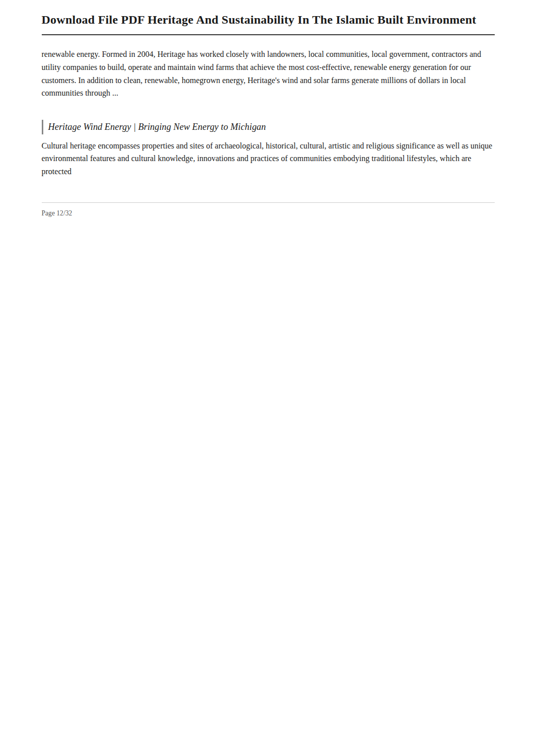Download File PDF Heritage And Sustainability In The Islamic Built Environment
renewable energy. Formed in 2004, Heritage has worked closely with landowners, local communities, local government, contractors and utility companies to build, operate and maintain wind farms that achieve the most cost-effective, renewable energy generation for our customers. In addition to clean, renewable, homegrown energy, Heritage's wind and solar farms generate millions of dollars in local communities through ...
Heritage Wind Energy | Bringing New Energy to Michigan
Cultural heritage encompasses properties and sites of archaeological, historical, cultural, artistic and religious significance as well as unique environmental features and cultural knowledge, innovations and practices of communities embodying traditional lifestyles, which are protected
Page 12/32